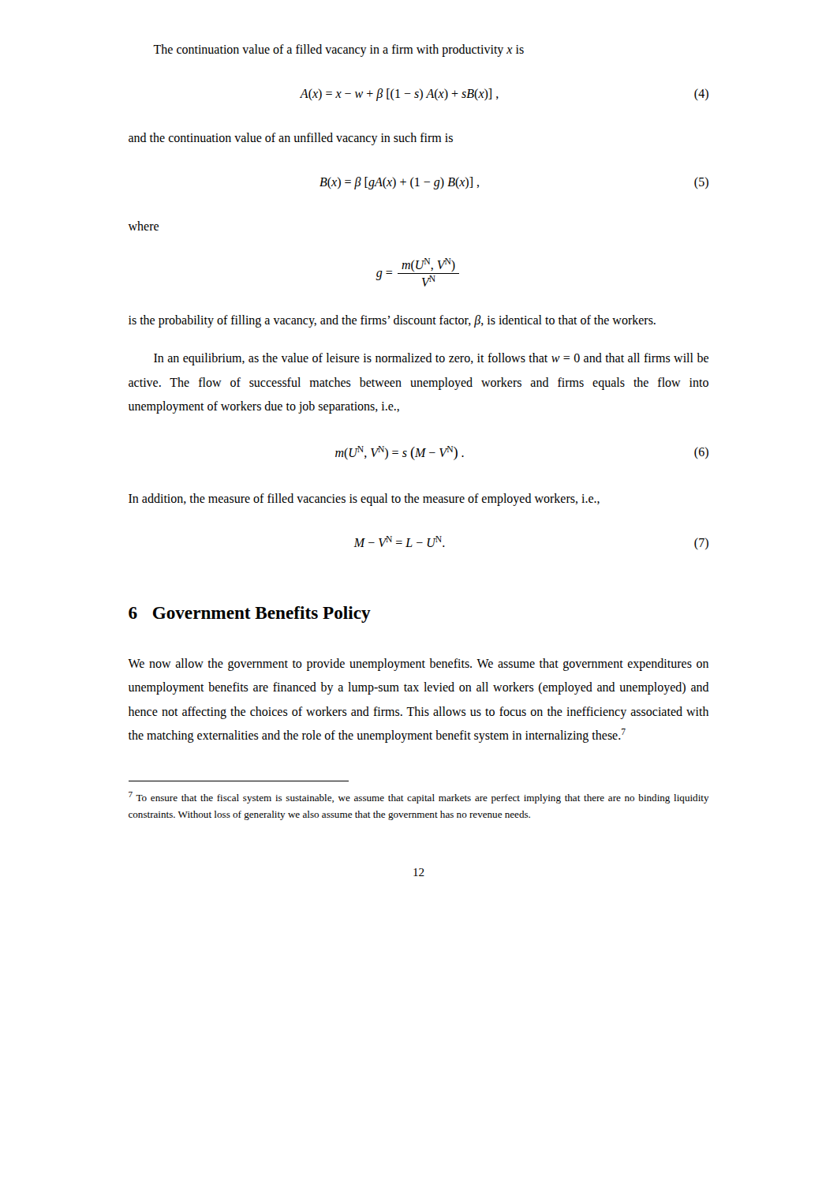The continuation value of a filled vacancy in a firm with productivity x is
A(x) = x − w + β [(1 − s) A(x) + sB(x)] ,
(4)
and the continuation value of an unfilled vacancy in such firm is
B(x) = β [gA(x) + (1 − g) B(x)] ,
(5)
where
g = m(UN, VN) VN
is the probability of filling a vacancy, and the firms’ discount factor, β, is identical to that of the workers.
In an equilibrium, as the value of leisure is normalized to zero, it follows that w = 0 and that all firms will be active. The flow of successful matches between unemployed workers and firms equals the flow into unemployment of workers due to job separations, i.e.,
m(UN, VN) = s (M − VN) .
(6)
In addition, the measure of filled vacancies is equal to the measure of employed workers, i.e.,
M − VN = L − UN.
(7)
6 Government Benefits Policy
We now allow the government to provide unemployment benefits. We assume that government expenditures on unemployment benefits are financed by a lump-sum tax levied on all workers (employed and unemployed) and hence not affecting the choices of workers and firms. This allows us to focus on the inefficiency associated with the matching externalities and the role of the unemployment benefit system in internalizing these.7
7 To ensure that the fiscal system is sustainable, we assume that capital markets are perfect implying that there are no binding liquidity constraints. Without loss of generality we also assume that the government has no revenue needs.
12